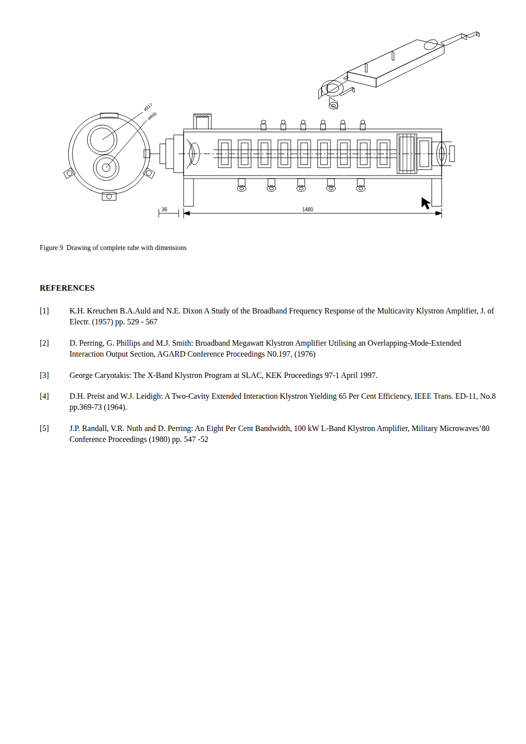⌀317 ⌀400 1480 36
Figure 9 Drawing of complete tube with dimensions
REFERENCES
[1] K.H. Kreuchen B.A.Auld and N.E. Dixon A Study of the Broadband Frequency Response of the Multicavity Klystron Amplifier, J. of Electr. (1957) pp. 529 - 567
[2] D. Perring, G. Phillips and M.J. Smith: Broadband Megawatt Klystron Amplifier Utilising an Overlapping-Mode-Extended Interaction Output Section, AGARD Conference Proceedings N0.197, (1976)
[3] George Caryotakis: The X-Band Klystron Program at SLAC, KEK Proceedings 97-1 April 1997.
[4] D.H. Preist and W.J. Leidigh: A Two-Cavity Extended Interaction Klystron Yielding 65 Per Cent Efficiency, IEEE Trans. ED-11, No.8 pp.369-73 (1964).
[5] J.P. Randall, V.R. Nuth and D. Perring: An Eight Per Cent Bandwidth, 100 kW L-Band Klystron Amplifier, Military Microwaves’80 Conference Proceedings (1980) pp. 547 -52